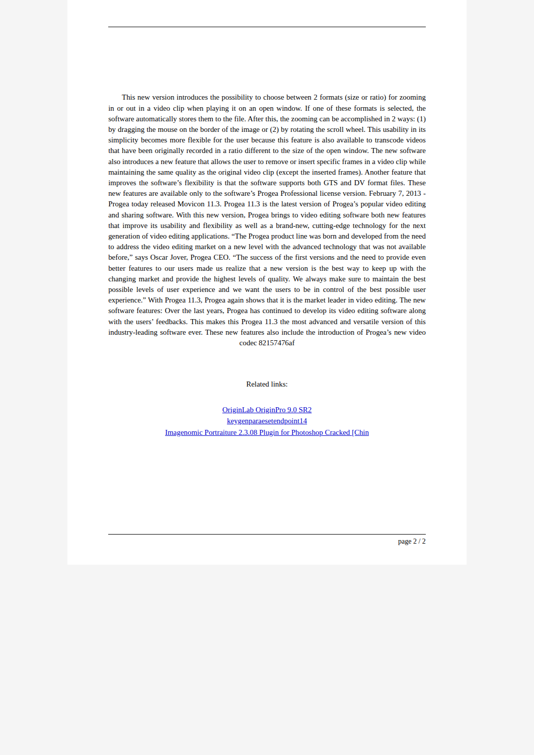This new version introduces the possibility to choose between 2 formats (size or ratio) for zooming in or out in a video clip when playing it on an open window. If one of these formats is selected, the software automatically stores them to the file. After this, the zooming can be accomplished in 2 ways: (1) by dragging the mouse on the border of the image or (2) by rotating the scroll wheel. This usability in its simplicity becomes more flexible for the user because this feature is also available to transcode videos that have been originally recorded in a ratio different to the size of the open window. The new software also introduces a new feature that allows the user to remove or insert specific frames in a video clip while maintaining the same quality as the original video clip (except the inserted frames). Another feature that improves the software’s flexibility is that the software supports both GTS and DV format files. These new features are available only to the software’s Progea Professional license version. February 7, 2013 - Progea today released Movicon 11.3. Progea 11.3 is the latest version of Progea’s popular video editing and sharing software. With this new version, Progea brings to video editing software both new features that improve its usability and flexibility as well as a brand-new, cutting-edge technology for the next generation of video editing applications. “The Progea product line was born and developed from the need to address the video editing market on a new level with the advanced technology that was not available before,” says Oscar Jover, Progea CEO. “The success of the first versions and the need to provide even better features to our users made us realize that a new version is the best way to keep up with the changing market and provide the highest levels of quality. We always make sure to maintain the best possible levels of user experience and we want the users to be in control of the best possible user experience.” With Progea 11.3, Progea again shows that it is the market leader in video editing. The new software features: Over the last years, Progea has continued to develop its video editing software along with the users’ feedbacks. This makes this Progea 11.3 the most advanced and versatile version of this industry-leading software ever. These new features also include the introduction of Progea’s new video codec 82157476af
Related links:
OriginLab OriginPro 9.0 SR2
keygenparaesetendpoint14
Imagenomic Portraiture 2.3.08 Plugin for Photoshop Cracked [Chin
page 2 / 2